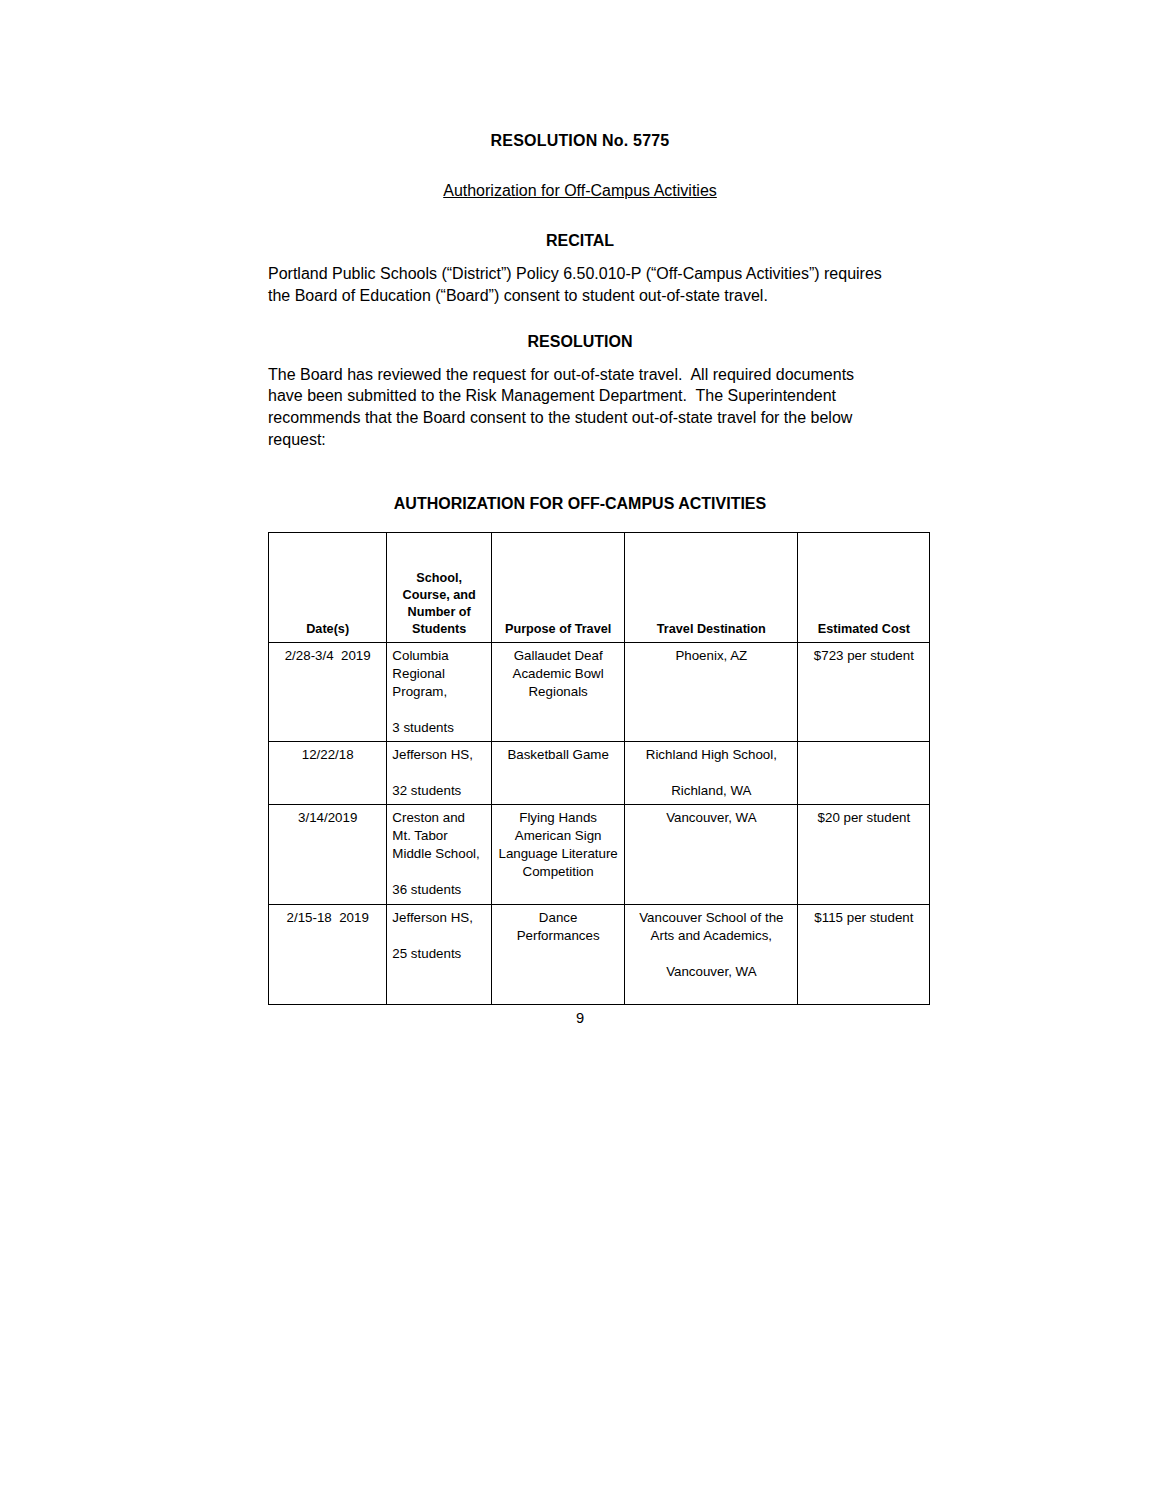RESOLUTION No. 5775
Authorization for Off-Campus Activities
RECITAL
Portland Public Schools (“District”) Policy 6.50.010-P (“Off-Campus Activities”) requires the Board of Education (“Board”) consent to student out-of-state travel.
RESOLUTION
The Board has reviewed the request for out-of-state travel. All required documents have been submitted to the Risk Management Department. The Superintendent recommends that the Board consent to the student out-of-state travel for the below request:
AUTHORIZATION FOR OFF-CAMPUS ACTIVITIES
| Date(s) | School, Course, and Number of Students | Purpose of Travel | Travel Destination | Estimated Cost |
| --- | --- | --- | --- | --- |
| 2/28-3/4 2019 | Columbia Regional Program, 3 students | Gallaudet Deaf Academic Bowl Regionals | Phoenix, AZ | $723 per student |
| 12/22/18 | Jefferson HS, 32 students | Basketball Game | Richland High School, Richland, WA | |
| 3/14/2019 | Creston and Mt. Tabor Middle School, 36 students | Flying Hands American Sign Language Literature Competition | Vancouver, WA | $20 per student |
| 2/15-18 2019 | Jefferson HS, 25 students | Dance Performances | Vancouver School of the Arts and Academics, Vancouver, WA | $115 per student |
9